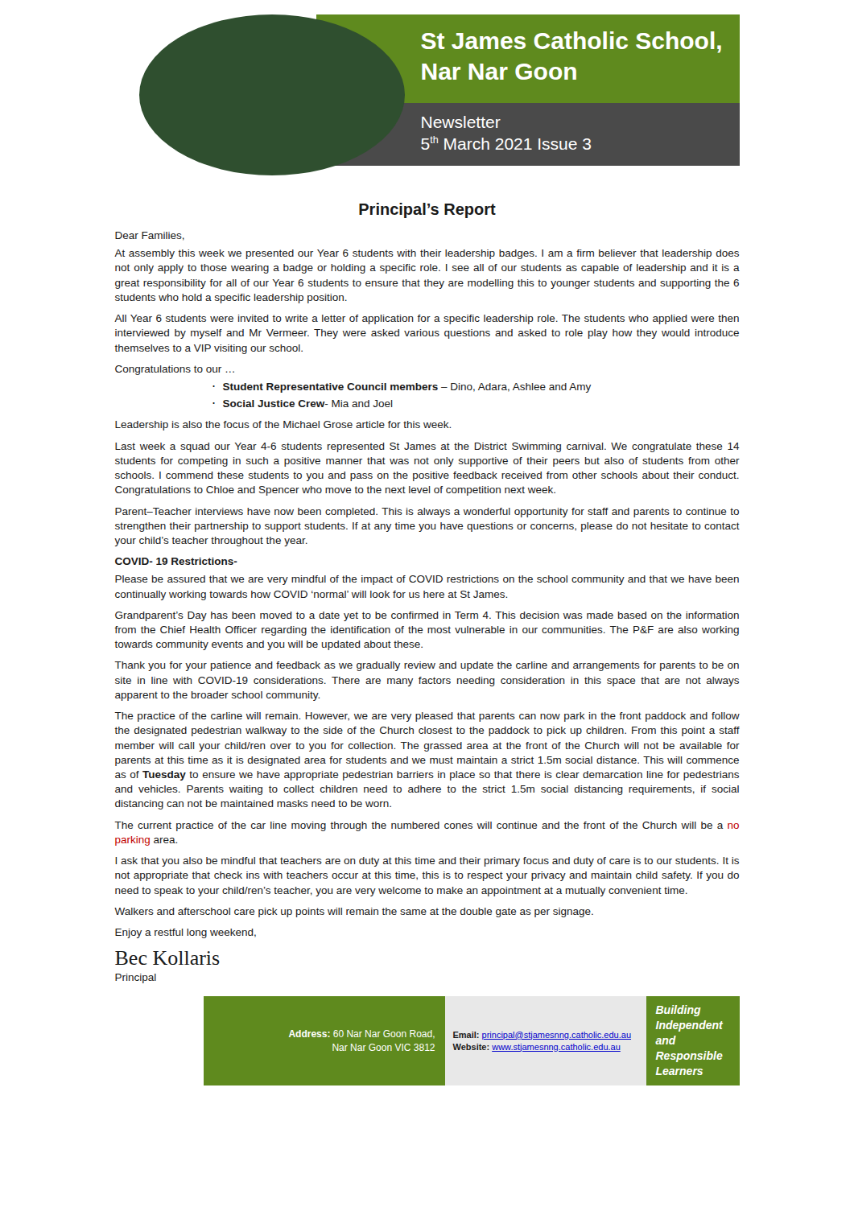St James Catholic School,
Nar Nar Goon
Newsletter
5th March 2021 Issue 3
Principal’s Report
Dear Families,
At assembly this week we presented our Year 6 students with their leadership badges. I am a firm believer that leadership does not only apply to those wearing a badge or holding a specific role. I see all of our students as capable of leadership and it is a great responsibility for all of our Year 6 students to ensure that they are modelling this to younger students and supporting the 6 students who hold a specific leadership position.
All Year 6 students were invited to write a letter of application for a specific leadership role. The students who applied were then interviewed by myself and Mr Vermeer. They were asked various questions and asked to role play how they would introduce themselves to a VIP visiting our school.
Congratulations to our …
Student Representative Council members – Dino, Adara, Ashlee and Amy
Social Justice Crew- Mia and Joel
Leadership is also the focus of the Michael Grose article for this week.
Last week a squad our Year 4-6 students represented St James at the District Swimming carnival. We congratulate these 14 students for competing in such a positive manner that was not only supportive of their peers but also of students from other schools. I commend these students to you and pass on the positive feedback received from other schools about their conduct. Congratulations to Chloe and Spencer who move to the next level of competition next week.
Parent–Teacher interviews have now been completed. This is always a wonderful opportunity for staff and parents to continue to strengthen their partnership to support students. If at any time you have questions or concerns, please do not hesitate to contact your child’s teacher throughout the year.
COVID- 19 Restrictions-
Please be assured that we are very mindful of the impact of COVID restrictions on the school community and that we have been continually working towards how COVID ‘normal’ will look for us here at St James.
Grandparent’s Day has been moved to a date yet to be confirmed in Term 4. This decision was made based on the information from the Chief Health Officer regarding the identification of the most vulnerable in our communities. The P&F are also working towards community events and you will be updated about these.
Thank you for your patience and feedback as we gradually review and update the carline and arrangements for parents to be on site in line with COVID-19 considerations. There are many factors needing consideration in this space that are not always apparent to the broader school community.
The practice of the carline will remain. However, we are very pleased that parents can now park in the front paddock and follow the designated pedestrian walkway to the side of the Church closest to the paddock to pick up children. From this point a staff member will call your child/ren over to you for collection. The grassed area at the front of the Church will not be available for parents at this time as it is designated area for students and we must maintain a strict 1.5m social distance. This will commence as of Tuesday to ensure we have appropriate pedestrian barriers in place so that there is clear demarcation line for pedestrians and vehicles. Parents waiting to collect children need to adhere to the strict 1.5m social distancing requirements, if social distancing can not be maintained masks need to be worn.
The current practice of the car line moving through the numbered cones will continue and the front of the Church will be a no parking area.
I ask that you also be mindful that teachers are on duty at this time and their primary focus and duty of care is to our students. It is not appropriate that check ins with teachers occur at this time, this is to respect your privacy and maintain child safety. If you do need to speak to your child/ren’s teacher, you are very welcome to make an appointment at a mutually convenient time.
Walkers and afterschool care pick up points will remain the same at the double gate as per signage.
Enjoy a restful long weekend,
Bec Kollaris
Principal
Address: 60 Nar Nar Goon Road,
Nar Nar Goon VIC 3812
Email: principal@stjamesnng.catholic.edu.au
Website: www.stjamesnng.catholic.edu.au
Building Independent and
Responsible Learners